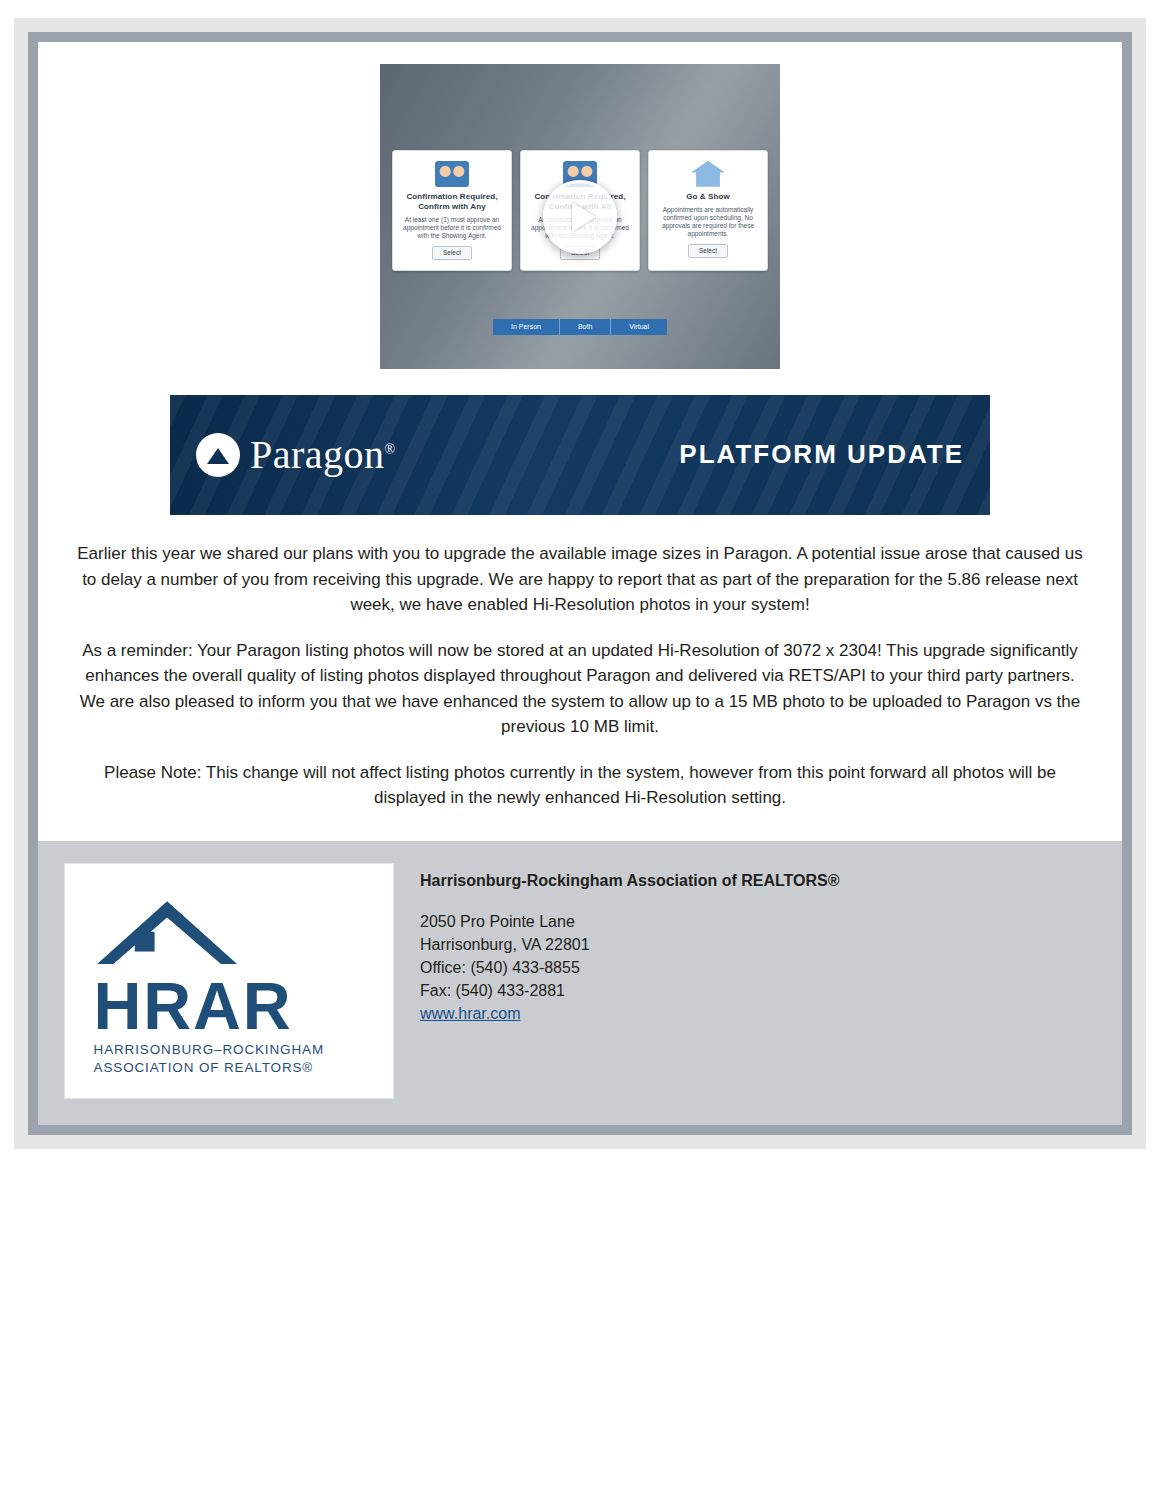Confirmation Required,
Confirm with Any
At least one (1) must approve an appointment before it is confirmed with the Showing Agent.
Select
Confirmation Required,
Confirm with All
All contacts must approve an appointment before it is confirmed with the Showing Agent.
Select
Go & Show
Appointments are automatically confirmed upon scheduling. No approvals are required for these appointments.
Select
In Person Both Virtual
Paragon®
Platform Update
Earlier this year we shared our plans with you to upgrade the available image sizes in Paragon. A potential issue arose that caused us to delay a number of you from receiving this upgrade. We are happy to report that as part of the preparation for the 5.86 release next week, we have enabled Hi-Resolution photos in your system!
As a reminder: Your Paragon listing photos will now be stored at an updated Hi-Resolution of 3072 x 2304! This upgrade significantly enhances the overall quality of listing photos displayed throughout Paragon and delivered via RETS/API to your third party partners. We are also pleased to inform you that we have enhanced the system to allow up to a 15 MB photo to be uploaded to Paragon vs the previous 10 MB limit.
Please Note: This change will not affect listing photos currently in the system, however from this point forward all photos will be displayed in the newly enhanced Hi-Resolution setting.
HRAR HARRISONBURG–ROCKINGHAM ASSOCIATION OF REALTORS®
Harrisonburg-Rockingham Association of REALTORS®
2050 Pro Pointe Lane
Harrisonburg, VA 22801
Office: (540) 433-8855
Fax: (540) 433-2881
www.hrar.com